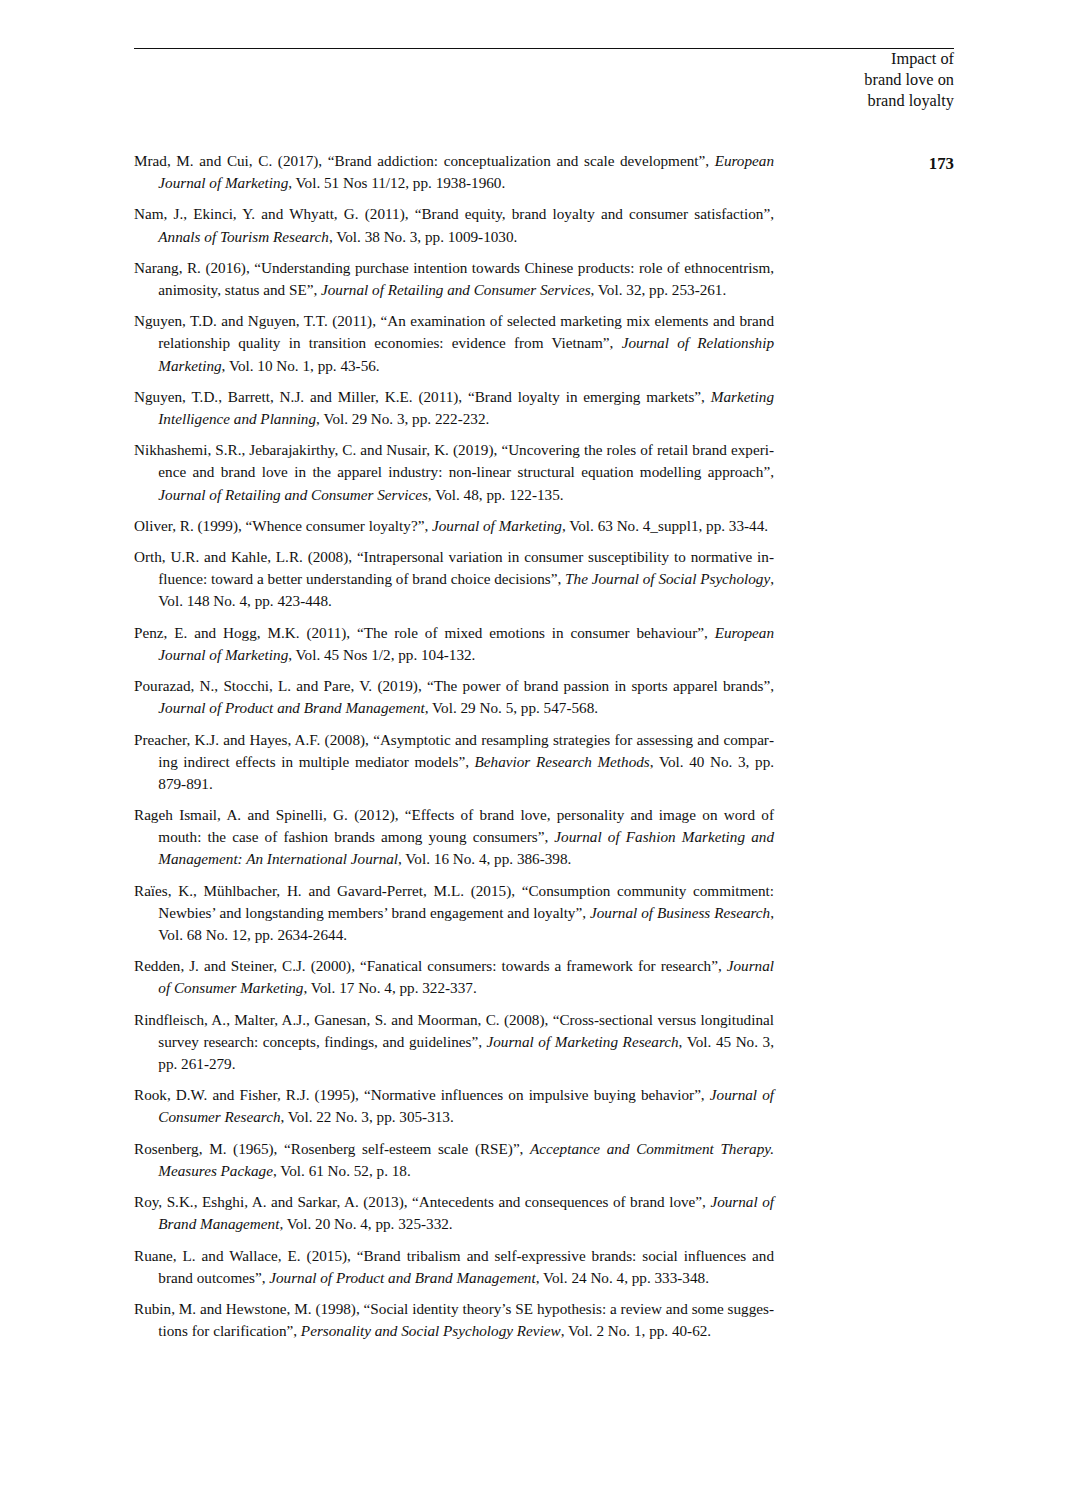Impact of
brand love on
brand loyalty
173
Mrad, M. and Cui, C. (2017), “Brand addiction: conceptualization and scale development”, European Journal of Marketing, Vol. 51 Nos 11/12, pp. 1938-1960.
Nam, J., Ekinci, Y. and Whyatt, G. (2011), “Brand equity, brand loyalty and consumer satisfaction”, Annals of Tourism Research, Vol. 38 No. 3, pp. 1009-1030.
Narang, R. (2016), “Understanding purchase intention towards Chinese products: role of ethnocentrism, animosity, status and SE”, Journal of Retailing and Consumer Services, Vol. 32, pp. 253-261.
Nguyen, T.D. and Nguyen, T.T. (2011), “An examination of selected marketing mix elements and brand relationship quality in transition economies: evidence from Vietnam”, Journal of Relationship Marketing, Vol. 10 No. 1, pp. 43-56.
Nguyen, T.D., Barrett, N.J. and Miller, K.E. (2011), “Brand loyalty in emerging markets”, Marketing Intelligence and Planning, Vol. 29 No. 3, pp. 222-232.
Nikhashemi, S.R., Jebarajakirthy, C. and Nusair, K. (2019), “Uncovering the roles of retail brand experience and brand love in the apparel industry: non-linear structural equation modelling approach”, Journal of Retailing and Consumer Services, Vol. 48, pp. 122-135.
Oliver, R. (1999), “Whence consumer loyalty?”, Journal of Marketing, Vol. 63 No. 4_suppl1, pp. 33-44.
Orth, U.R. and Kahle, L.R. (2008), “Intrapersonal variation in consumer susceptibility to normative influence: toward a better understanding of brand choice decisions”, The Journal of Social Psychology, Vol. 148 No. 4, pp. 423-448.
Penz, E. and Hogg, M.K. (2011), “The role of mixed emotions in consumer behaviour”, European Journal of Marketing, Vol. 45 Nos 1/2, pp. 104-132.
Pourazad, N., Stocchi, L. and Pare, V. (2019), “The power of brand passion in sports apparel brands”, Journal of Product and Brand Management, Vol. 29 No. 5, pp. 547-568.
Preacher, K.J. and Hayes, A.F. (2008), “Asymptotic and resampling strategies for assessing and comparing indirect effects in multiple mediator models”, Behavior Research Methods, Vol. 40 No. 3, pp. 879-891.
Rageh Ismail, A. and Spinelli, G. (2012), “Effects of brand love, personality and image on word of mouth: the case of fashion brands among young consumers”, Journal of Fashion Marketing and Management: An International Journal, Vol. 16 No. 4, pp. 386-398.
Raïes, K., Mühlbacher, H. and Gavard-Perret, M.L. (2015), “Consumption community commitment: Newbies’ and longstanding members’ brand engagement and loyalty”, Journal of Business Research, Vol. 68 No. 12, pp. 2634-2644.
Redden, J. and Steiner, C.J. (2000), “Fanatical consumers: towards a framework for research”, Journal of Consumer Marketing, Vol. 17 No. 4, pp. 322-337.
Rindfleisch, A., Malter, A.J., Ganesan, S. and Moorman, C. (2008), “Cross-sectional versus longitudinal survey research: concepts, findings, and guidelines”, Journal of Marketing Research, Vol. 45 No. 3, pp. 261-279.
Rook, D.W. and Fisher, R.J. (1995), “Normative influences on impulsive buying behavior”, Journal of Consumer Research, Vol. 22 No. 3, pp. 305-313.
Rosenberg, M. (1965), “Rosenberg self-esteem scale (RSE)”, Acceptance and Commitment Therapy. Measures Package, Vol. 61 No. 52, p. 18.
Roy, S.K., Eshghi, A. and Sarkar, A. (2013), “Antecedents and consequences of brand love”, Journal of Brand Management, Vol. 20 No. 4, pp. 325-332.
Ruane, L. and Wallace, E. (2015), “Brand tribalism and self-expressive brands: social influences and brand outcomes”, Journal of Product and Brand Management, Vol. 24 No. 4, pp. 333-348.
Rubin, M. and Hewstone, M. (1998), “Social identity theory’s SE hypothesis: a review and some suggestions for clarification”, Personality and Social Psychology Review, Vol. 2 No. 1, pp. 40-62.